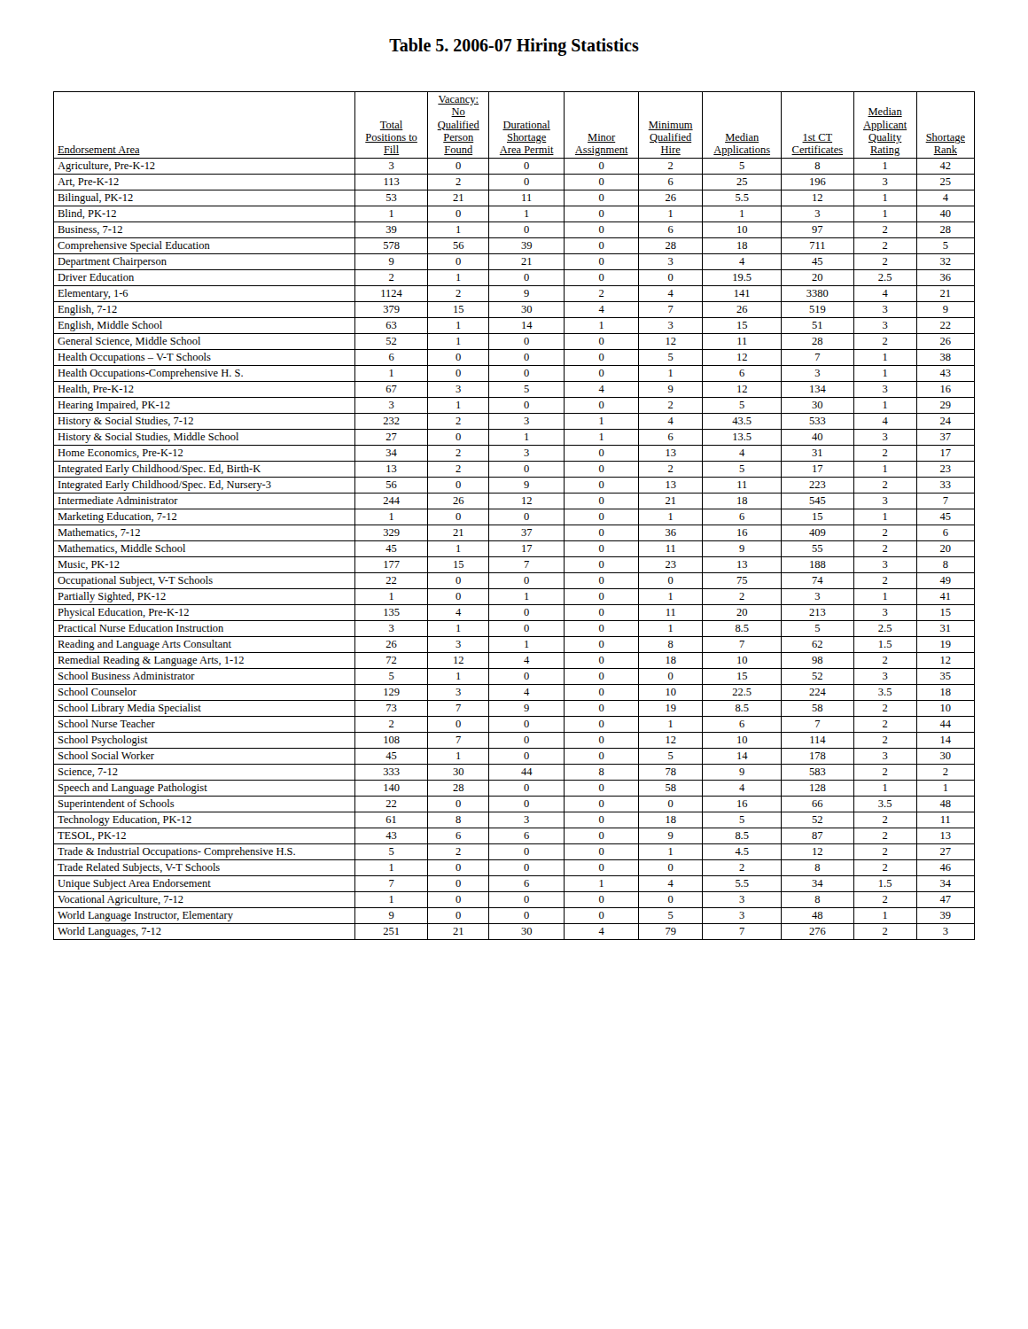Table 5. 2006-07 Hiring Statistics
| Endorsement Area | Total Positions to Fill | Vacancy: No Qualified Person Found | Durational Shortage Area Permit | Minor Assignment | Minimum Qualified Hire | Median Applications | 1st CT Certificates | Median Applicant Quality Rating | Shortage Rank |
| --- | --- | --- | --- | --- | --- | --- | --- | --- | --- |
| Agriculture, Pre-K-12 | 3 | 0 | 0 | 0 | 2 | 5 | 8 | 1 | 42 |
| Art, Pre-K-12 | 113 | 2 | 0 | 0 | 6 | 25 | 196 | 3 | 25 |
| Bilingual, PK-12 | 53 | 21 | 11 | 0 | 26 | 5.5 | 12 | 1 | 4 |
| Blind, PK-12 | 1 | 0 | 1 | 0 | 1 | 1 | 3 | 1 | 40 |
| Business, 7-12 | 39 | 1 | 0 | 0 | 6 | 10 | 97 | 2 | 28 |
| Comprehensive Special Education | 578 | 56 | 39 | 0 | 28 | 18 | 711 | 2 | 5 |
| Department Chairperson | 9 | 0 | 21 | 0 | 3 | 4 | 45 | 2 | 32 |
| Driver Education | 2 | 1 | 0 | 0 | 0 | 19.5 | 20 | 2.5 | 36 |
| Elementary, 1-6 | 1124 | 2 | 9 | 2 | 4 | 141 | 3380 | 4 | 21 |
| English, 7-12 | 379 | 15 | 30 | 4 | 7 | 26 | 519 | 3 | 9 |
| English, Middle School | 63 | 1 | 14 | 1 | 3 | 15 | 51 | 3 | 22 |
| General Science, Middle School | 52 | 1 | 0 | 0 | 12 | 11 | 28 | 2 | 26 |
| Health Occupations – V-T Schools | 6 | 0 | 0 | 0 | 5 | 12 | 7 | 1 | 38 |
| Health Occupations-Comprehensive H. S. | 1 | 0 | 0 | 0 | 1 | 6 | 3 | 1 | 43 |
| Health, Pre-K-12 | 67 | 3 | 5 | 4 | 9 | 12 | 134 | 3 | 16 |
| Hearing Impaired, PK-12 | 3 | 1 | 0 | 0 | 2 | 5 | 30 | 1 | 29 |
| History & Social Studies, 7-12 | 232 | 2 | 3 | 1 | 4 | 43.5 | 533 | 4 | 24 |
| History & Social Studies, Middle School | 27 | 0 | 1 | 1 | 6 | 13.5 | 40 | 3 | 37 |
| Home Economics, Pre-K-12 | 34 | 2 | 3 | 0 | 13 | 4 | 31 | 2 | 17 |
| Integrated Early Childhood/Spec. Ed, Birth-K | 13 | 2 | 0 | 0 | 2 | 5 | 17 | 1 | 23 |
| Integrated Early Childhood/Spec. Ed, Nursery-3 | 56 | 0 | 9 | 0 | 13 | 11 | 223 | 2 | 33 |
| Intermediate Administrator | 244 | 26 | 12 | 0 | 21 | 18 | 545 | 3 | 7 |
| Marketing Education, 7-12 | 1 | 0 | 0 | 0 | 1 | 6 | 15 | 1 | 45 |
| Mathematics, 7-12 | 329 | 21 | 37 | 0 | 36 | 16 | 409 | 2 | 6 |
| Mathematics, Middle School | 45 | 1 | 17 | 0 | 11 | 9 | 55 | 2 | 20 |
| Music, PK-12 | 177 | 15 | 7 | 0 | 23 | 13 | 188 | 3 | 8 |
| Occupational Subject, V-T Schools | 22 | 0 | 0 | 0 | 0 | 75 | 74 | 2 | 49 |
| Partially Sighted, PK-12 | 1 | 0 | 1 | 0 | 1 | 2 | 3 | 1 | 41 |
| Physical Education, Pre-K-12 | 135 | 4 | 0 | 0 | 11 | 20 | 213 | 3 | 15 |
| Practical Nurse Education Instruction | 3 | 1 | 0 | 0 | 1 | 8.5 | 5 | 2.5 | 31 |
| Reading and Language Arts Consultant | 26 | 3 | 1 | 0 | 8 | 7 | 62 | 1.5 | 19 |
| Remedial Reading & Language Arts, 1-12 | 72 | 12 | 4 | 0 | 18 | 10 | 98 | 2 | 12 |
| School Business Administrator | 5 | 1 | 0 | 0 | 0 | 15 | 52 | 3 | 35 |
| School Counselor | 129 | 3 | 4 | 0 | 10 | 22.5 | 224 | 3.5 | 18 |
| School Library Media Specialist | 73 | 7 | 9 | 0 | 19 | 8.5 | 58 | 2 | 10 |
| School Nurse Teacher | 2 | 0 | 0 | 0 | 1 | 6 | 7 | 2 | 44 |
| School Psychologist | 108 | 7 | 0 | 0 | 12 | 10 | 114 | 2 | 14 |
| School Social Worker | 45 | 1 | 0 | 0 | 5 | 14 | 178 | 3 | 30 |
| Science, 7-12 | 333 | 30 | 44 | 8 | 78 | 9 | 583 | 2 | 2 |
| Speech and Language Pathologist | 140 | 28 | 0 | 0 | 58 | 4 | 128 | 1 | 1 |
| Superintendent of Schools | 22 | 0 | 0 | 0 | 0 | 16 | 66 | 3.5 | 48 |
| Technology Education, PK-12 | 61 | 8 | 3 | 0 | 18 | 5 | 52 | 2 | 11 |
| TESOL, PK-12 | 43 | 6 | 6 | 0 | 9 | 8.5 | 87 | 2 | 13 |
| Trade & Industrial Occupations- Comprehensive H.S. | 5 | 2 | 0 | 0 | 1 | 4.5 | 12 | 2 | 27 |
| Trade Related Subjects, V-T Schools | 1 | 0 | 0 | 0 | 0 | 2 | 8 | 2 | 46 |
| Unique Subject Area Endorsement | 7 | 0 | 6 | 1 | 4 | 5.5 | 34 | 1.5 | 34 |
| Vocational Agriculture, 7-12 | 1 | 0 | 0 | 0 | 0 | 3 | 8 | 2 | 47 |
| World Language Instructor, Elementary | 9 | 0 | 0 | 0 | 5 | 3 | 48 | 1 | 39 |
| World Languages, 7-12 | 251 | 21 | 30 | 4 | 79 | 7 | 276 | 2 | 3 |